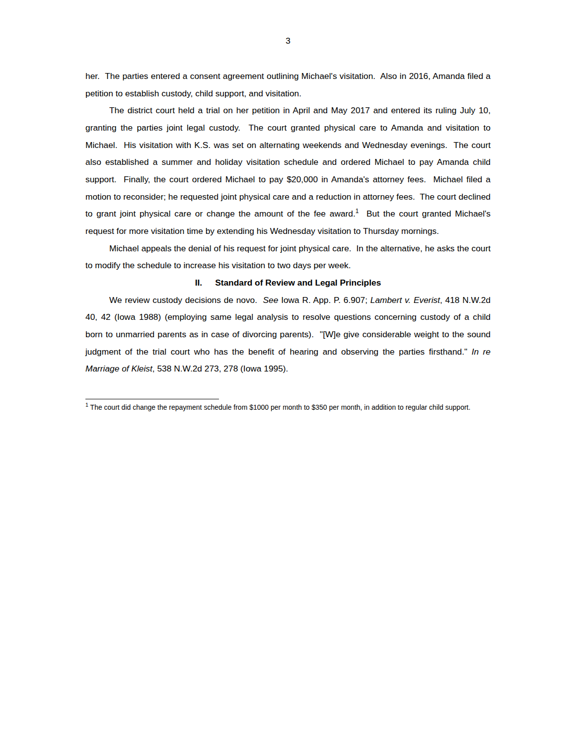3
her. The parties entered a consent agreement outlining Michael's visitation. Also in 2016, Amanda filed a petition to establish custody, child support, and visitation.
The district court held a trial on her petition in April and May 2017 and entered its ruling July 10, granting the parties joint legal custody. The court granted physical care to Amanda and visitation to Michael. His visitation with K.S. was set on alternating weekends and Wednesday evenings. The court also established a summer and holiday visitation schedule and ordered Michael to pay Amanda child support. Finally, the court ordered Michael to pay $20,000 in Amanda's attorney fees. Michael filed a motion to reconsider; he requested joint physical care and a reduction in attorney fees. The court declined to grant joint physical care or change the amount of the fee award.1 But the court granted Michael's request for more visitation time by extending his Wednesday visitation to Thursday mornings.
Michael appeals the denial of his request for joint physical care. In the alternative, he asks the court to modify the schedule to increase his visitation to two days per week.
II. Standard of Review and Legal Principles
We review custody decisions de novo. See Iowa R. App. P. 6.907; Lambert v. Everist, 418 N.W.2d 40, 42 (Iowa 1988) (employing same legal analysis to resolve questions concerning custody of a child born to unmarried parents as in case of divorcing parents). "[W]e give considerable weight to the sound judgment of the trial court who has the benefit of hearing and observing the parties firsthand." In re Marriage of Kleist, 538 N.W.2d 273, 278 (Iowa 1995).
1 The court did change the repayment schedule from $1000 per month to $350 per month, in addition to regular child support.